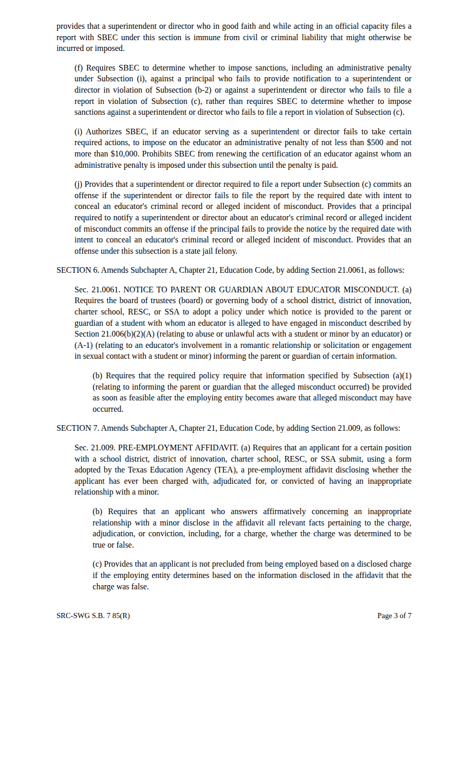provides that a superintendent or director who in good faith and while acting in an official capacity files a report with SBEC under this section is immune from civil or criminal liability that might otherwise be incurred or imposed.
(f) Requires SBEC to determine whether to impose sanctions, including an administrative penalty under Subsection (i), against a principal who fails to provide notification to a superintendent or director in violation of Subsection (b-2) or against a superintendent or director who fails to file a report in violation of Subsection (c), rather than requires SBEC to determine whether to impose sanctions against a superintendent or director who fails to file a report in violation of Subsection (c).
(i) Authorizes SBEC, if an educator serving as a superintendent or director fails to take certain required actions, to impose on the educator an administrative penalty of not less than $500 and not more than $10,000. Prohibits SBEC from renewing the certification of an educator against whom an administrative penalty is imposed under this subsection until the penalty is paid.
(j) Provides that a superintendent or director required to file a report under Subsection (c) commits an offense if the superintendent or director fails to file the report by the required date with intent to conceal an educator's criminal record or alleged incident of misconduct. Provides that a principal required to notify a superintendent or director about an educator's criminal record or alleged incident of misconduct commits an offense if the principal fails to provide the notice by the required date with intent to conceal an educator's criminal record or alleged incident of misconduct. Provides that an offense under this subsection is a state jail felony.
SECTION 6. Amends Subchapter A, Chapter 21, Education Code, by adding Section 21.0061, as follows:
Sec. 21.0061. NOTICE TO PARENT OR GUARDIAN ABOUT EDUCATOR MISCONDUCT. (a) Requires the board of trustees (board) or governing body of a school district, district of innovation, charter school, RESC, or SSA to adopt a policy under which notice is provided to the parent or guardian of a student with whom an educator is alleged to have engaged in misconduct described by Section 21.006(b)(2)(A) (relating to abuse or unlawful acts with a student or minor by an educator) or (A-1) (relating to an educator's involvement in a romantic relationship or solicitation or engagement in sexual contact with a student or minor) informing the parent or guardian of certain information.
(b) Requires that the required policy require that information specified by Subsection (a)(1) (relating to informing the parent or guardian that the alleged misconduct occurred) be provided as soon as feasible after the employing entity becomes aware that alleged misconduct may have occurred.
SECTION 7. Amends Subchapter A, Chapter 21, Education Code, by adding Section 21.009, as follows:
Sec. 21.009. PRE-EMPLOYMENT AFFIDAVIT. (a) Requires that an applicant for a certain position with a school district, district of innovation, charter school, RESC, or SSA submit, using a form adopted by the Texas Education Agency (TEA), a pre-employment affidavit disclosing whether the applicant has ever been charged with, adjudicated for, or convicted of having an inappropriate relationship with a minor.
(b) Requires that an applicant who answers affirmatively concerning an inappropriate relationship with a minor disclose in the affidavit all relevant facts pertaining to the charge, adjudication, or conviction, including, for a charge, whether the charge was determined to be true or false.
(c) Provides that an applicant is not precluded from being employed based on a disclosed charge if the employing entity determines based on the information disclosed in the affidavit that the charge was false.
SRC-SWG S.B. 7 85(R) Page 3 of 7